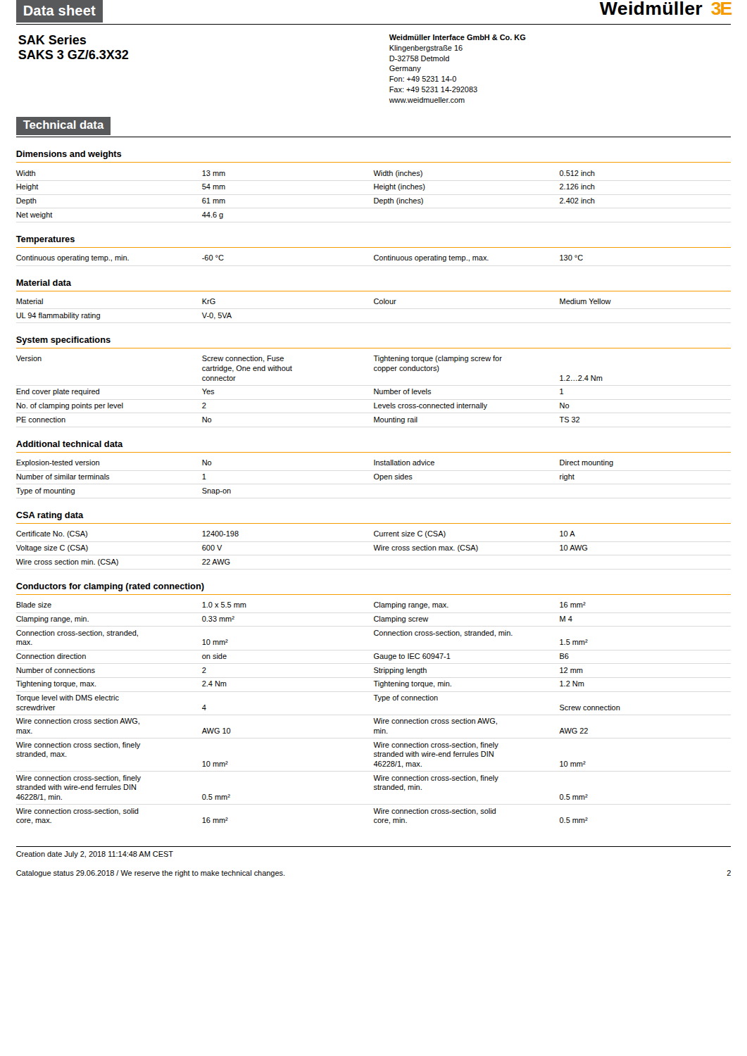Weidmüller 3E
Data sheet
| SAK Series SAKS 3 GZ/6.3X32 | Weidmüller Interface GmbH & Co. KG Klingenbergstraße 16 D-32758 Detmold Germany Fon: +49 5231 14-0 Fax: +49 5231 14-292083 www.weidmueller.com |
Technical data
Dimensions and weights
| Width | 13 mm | Width (inches) | 0.512 inch |
| Height | 54 mm | Height (inches) | 2.126 inch |
| Depth | 61 mm | Depth (inches) | 2.402 inch |
| Net weight | 44.6 g | | |
Temperatures
| Continuous operating temp., min. | -60 °C | Continuous operating temp., max. | 130 °C |
Material data
| Material | KrG | Colour | Medium Yellow |
| UL 94 flammability rating | V-0, 5VA | | |
System specifications
| Version | Screw connection, Fuse cartridge, One end without connector | Tightening torque (clamping screw for copper conductors) | 1.2…2.4 Nm |
| End cover plate required | Yes | Number of levels | 1 |
| No. of clamping points per level | 2 | Levels cross-connected internally | No |
| PE connection | No | Mounting rail | TS 32 |
Additional technical data
| Explosion-tested version | No | Installation advice | Direct mounting |
| Number of similar terminals | 1 | Open sides | right |
| Type of mounting | Snap-on | | |
CSA rating data
| Certificate No. (CSA) | 12400-198 | Current size C (CSA) | 10 A |
| Voltage size C (CSA) | 600 V | Wire cross section max. (CSA) | 10 AWG |
| Wire cross section min. (CSA) | 22 AWG | | |
Conductors for clamping (rated connection)
| Blade size | 1.0 x 5.5 mm | Clamping range, max. | 16 mm² |
| Clamping range, min. | 0.33 mm² | Clamping screw | M 4 |
| Connection cross-section, stranded, max. | 10 mm² | Connection cross-section, stranded, min. | 1.5 mm² |
| Connection direction | on side | Gauge to IEC 60947-1 | B6 |
| Number of connections | 2 | Stripping length | 12 mm |
| Tightening torque, max. | 2.4 Nm | Tightening torque, min. | 1.2 Nm |
| Torque level with DMS electric screwdriver | 4 | Type of connection | Screw connection |
| Wire connection cross section AWG, max. | AWG 10 | Wire connection cross section AWG, min. | AWG 22 |
| Wire connection cross section, finely stranded, max. | 10 mm² | Wire connection cross-section, finely stranded with wire-end ferrules DIN 46228/1, max. | 10 mm² |
| Wire connection cross-section, finely stranded with wire-end ferrules DIN 46228/1, min. | 0.5 mm² | Wire connection cross-section, finely stranded, min. | 0.5 mm² |
| Wire connection cross-section, solid core, max. | 16 mm² | Wire connection cross-section, solid core, min. | 0.5 mm² |
Creation date July 2, 2018 11:14:48 AM CEST
Catalogue status 29.06.2018 / We reserve the right to make technical changes. 2